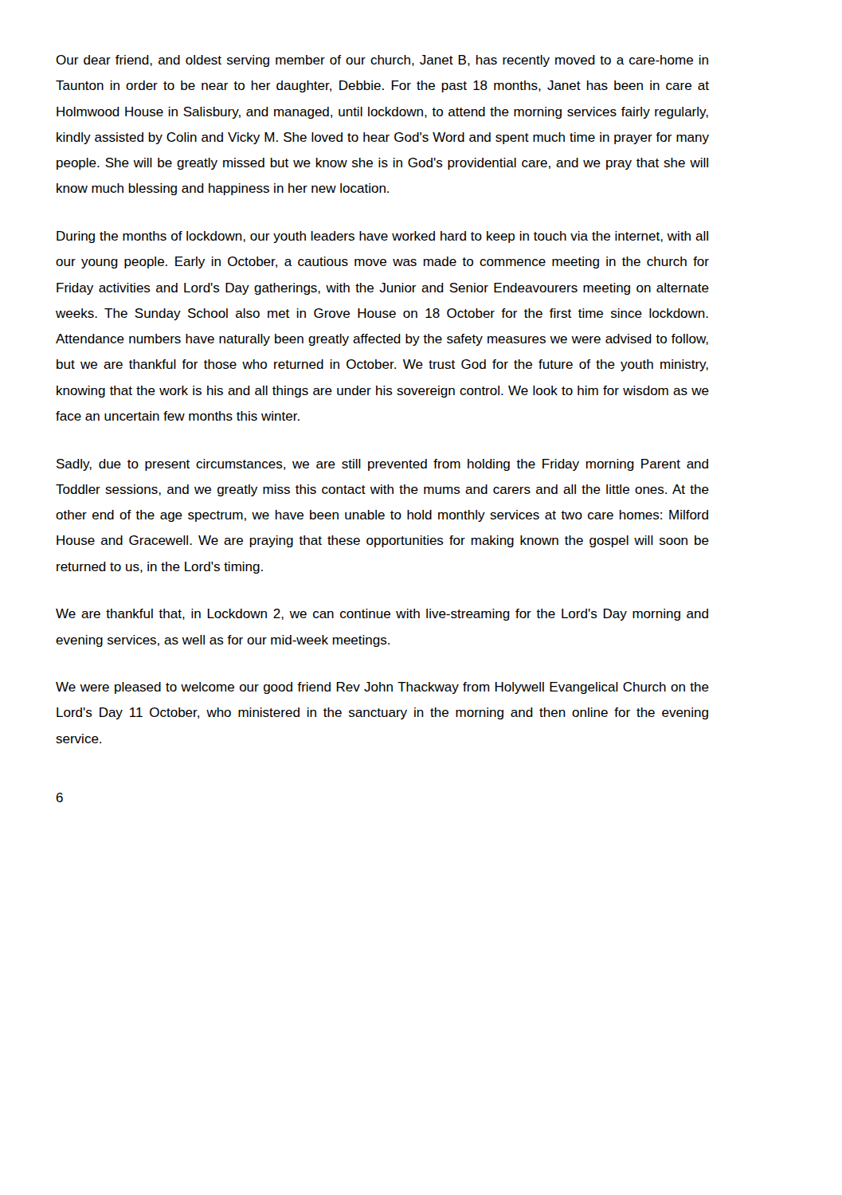Our dear friend, and oldest serving member of our church, Janet B, has recently moved to a care-home in Taunton in order to be near to her daughter, Debbie. For the past 18 months, Janet has been in care at Holmwood House in Salisbury, and managed, until lockdown, to attend the morning services fairly regularly, kindly assisted by Colin and Vicky M. She loved to hear God's Word and spent much time in prayer for many people. She will be greatly missed but we know she is in God's providential care, and we pray that she will know much blessing and happiness in her new location.
During the months of lockdown, our youth leaders have worked hard to keep in touch via the internet, with all our young people. Early in October, a cautious move was made to commence meeting in the church for Friday activities and Lord's Day gatherings, with the Junior and Senior Endeavourers meeting on alternate weeks. The Sunday School also met in Grove House on 18 October for the first time since lockdown. Attendance numbers have naturally been greatly affected by the safety measures we were advised to follow, but we are thankful for those who returned in October. We trust God for the future of the youth ministry, knowing that the work is his and all things are under his sovereign control. We look to him for wisdom as we face an uncertain few months this winter.
Sadly, due to present circumstances, we are still prevented from holding the Friday morning Parent and Toddler sessions, and we greatly miss this contact with the mums and carers and all the little ones. At the other end of the age spectrum, we have been unable to hold monthly services at two care homes: Milford House and Gracewell. We are praying that these opportunities for making known the gospel will soon be returned to us, in the Lord's timing.
We are thankful that, in Lockdown 2, we can continue with live-streaming for the Lord's Day morning and evening services, as well as for our mid-week meetings.
We were pleased to welcome our good friend Rev John Thackway from Holywell Evangelical Church on the Lord's Day 11 October, who ministered in the sanctuary in the morning and then online for the evening service.
6